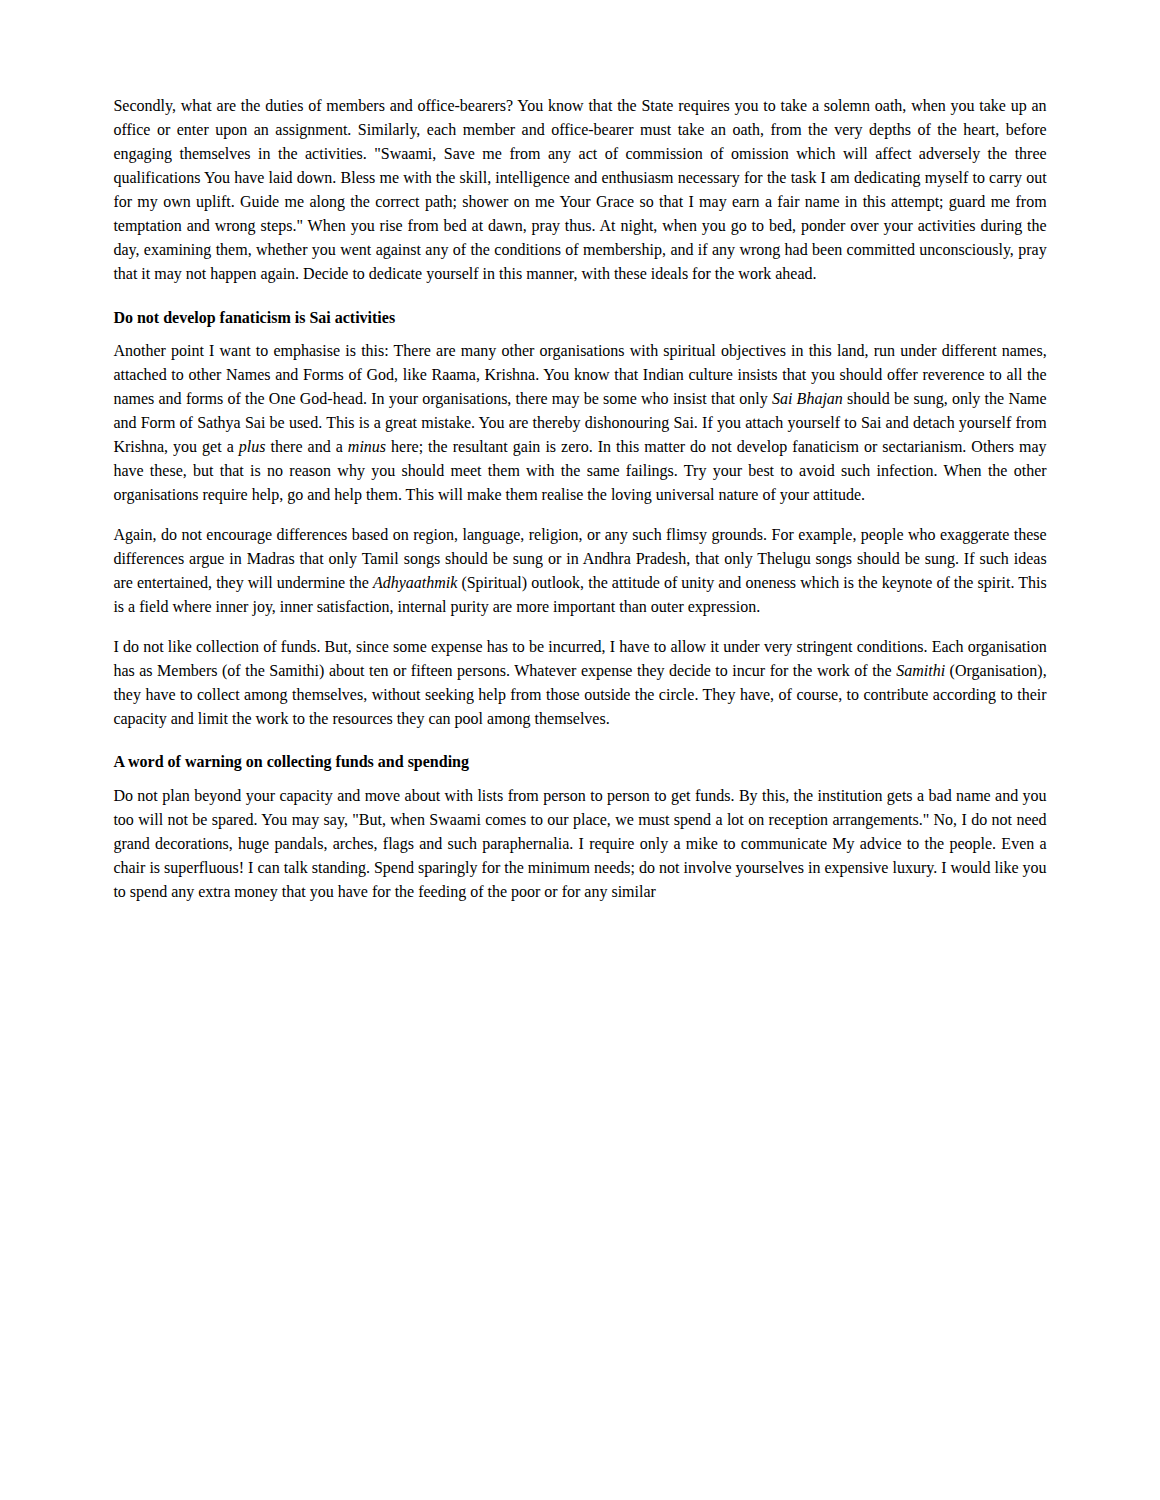Secondly, what are the duties of members and office-bearers? You know that the State requires you to take a solemn oath, when you take up an office or enter upon an assignment. Similarly, each member and office-bearer must take an oath, from the very depths of the heart, before engaging themselves in the activities. "Swaami, Save me from any act of commission of omission which will affect adversely the three qualifications You have laid down. Bless me with the skill, intelligence and enthusiasm necessary for the task I am dedicating myself to carry out for my own uplift. Guide me along the correct path; shower on me Your Grace so that I may earn a fair name in this attempt; guard me from temptation and wrong steps." When you rise from bed at dawn, pray thus. At night, when you go to bed, ponder over your activities during the day, examining them, whether you went against any of the conditions of membership, and if any wrong had been committed unconsciously, pray that it may not happen again. Decide to dedicate yourself in this manner, with these ideals for the work ahead.
Do not develop fanaticism is Sai activities
Another point I want to emphasise is this: There are many other organisations with spiritual objectives in this land, run under different names, attached to other Names and Forms of God, like Raama, Krishna. You know that Indian culture insists that you should offer reverence to all the names and forms of the One God-head. In your organisations, there may be some who insist that only Sai Bhajan should be sung, only the Name and Form of Sathya Sai be used. This is a great mistake. You are thereby dishonouring Sai. If you attach yourself to Sai and detach yourself from Krishna, you get a plus there and a minus here; the resultant gain is zero. In this matter do not develop fanaticism or sectarianism. Others may have these, but that is no reason why you should meet them with the same failings. Try your best to avoid such infection. When the other organisations require help, go and help them. This will make them realise the loving universal nature of your attitude.
Again, do not encourage differences based on region, language, religion, or any such flimsy grounds. For example, people who exaggerate these differences argue in Madras that only Tamil songs should be sung or in Andhra Pradesh, that only Thelugu songs should be sung. If such ideas are entertained, they will undermine the Adhyaathmik (Spiritual) outlook, the attitude of unity and oneness which is the keynote of the spirit. This is a field where inner joy, inner satisfaction, internal purity are more important than outer expression.
I do not like collection of funds. But, since some expense has to be incurred, I have to allow it under very stringent conditions. Each organisation has as Members (of the Samithi) about ten or fifteen persons. Whatever expense they decide to incur for the work of the Samithi (Organisation), they have to collect among themselves, without seeking help from those outside the circle. They have, of course, to contribute according to their capacity and limit the work to the resources they can pool among themselves.
A word of warning on collecting funds and spending
Do not plan beyond your capacity and move about with lists from person to person to get funds. By this, the institution gets a bad name and you too will not be spared. You may say, "But, when Swaami comes to our place, we must spend a lot on reception arrangements." No, I do not need grand decorations, huge pandals, arches, flags and such paraphernalia. I require only a mike to communicate My advice to the people. Even a chair is superfluous! I can talk standing. Spend sparingly for the minimum needs; do not involve yourselves in expensive luxury. I would like you to spend any extra money that you have for the feeding of the poor or for any similar